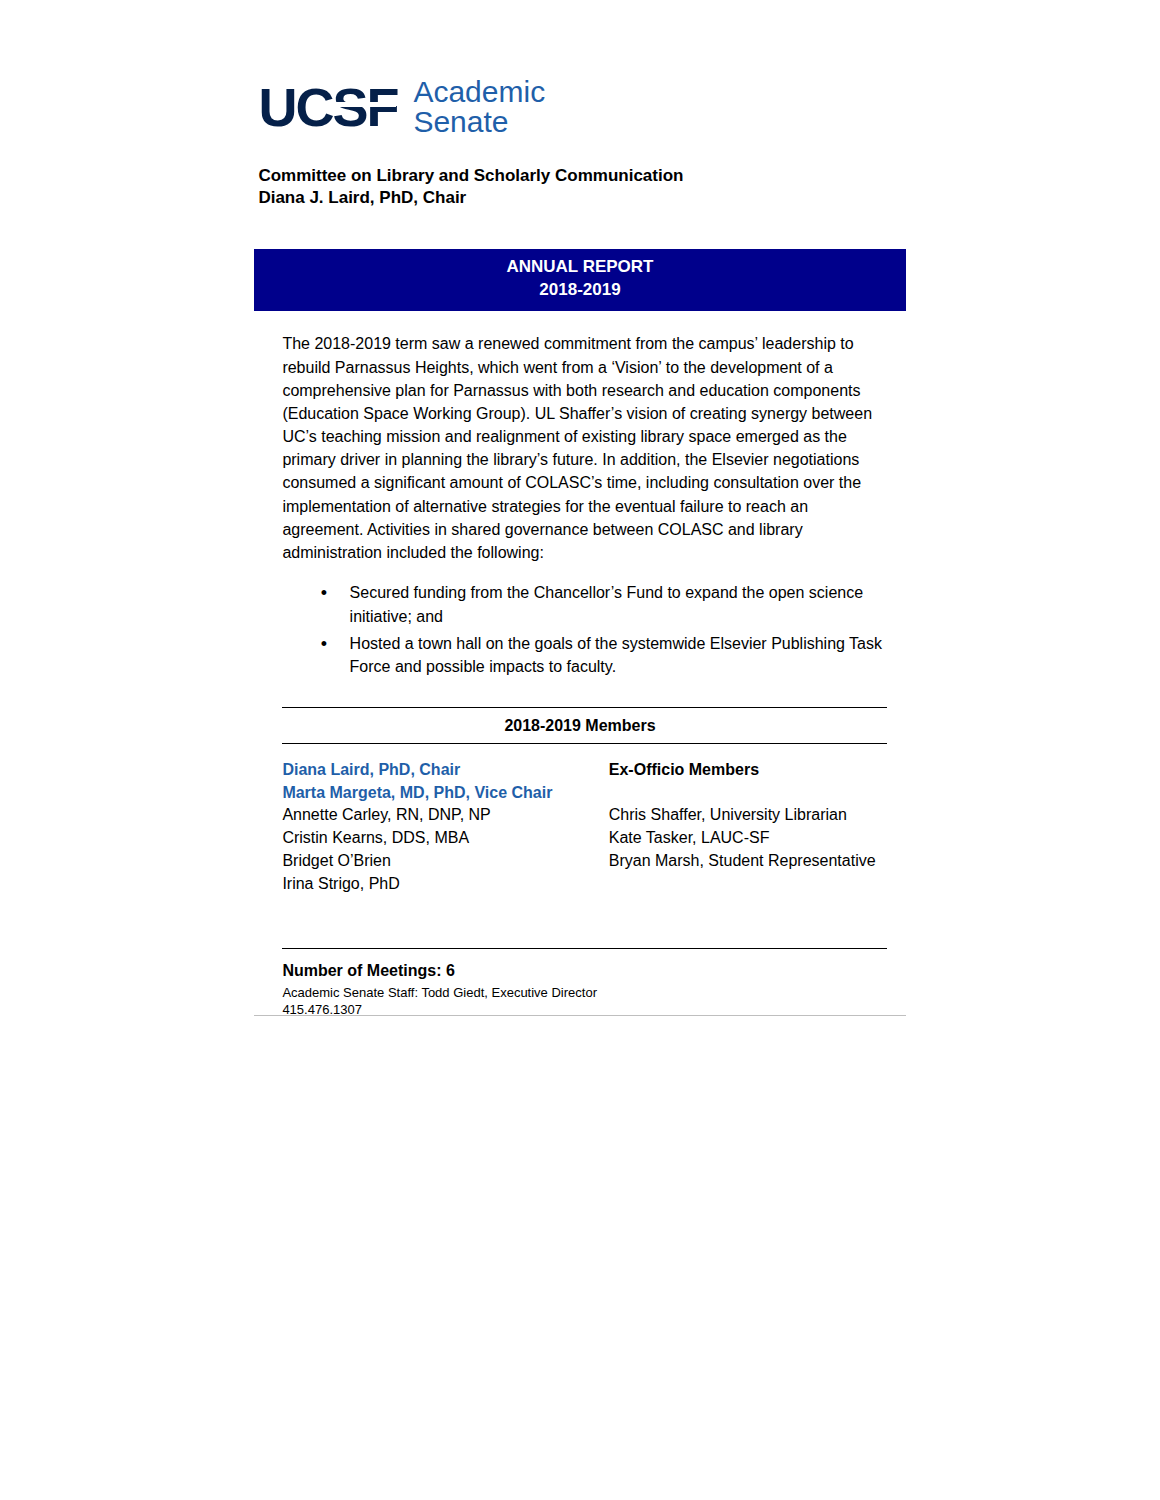UCSF
Academic
Senate
Committee on Library and Scholarly Communication
Diana J. Laird, PhD, Chair
ANNUAL REPORT
2018-2019
The 2018-2019 term saw a renewed commitment from the campus’ leadership to rebuild Parnassus Heights, which went from a ‘Vision’ to the development of a comprehensive plan for Parnassus with both research and education components (Education Space Working Group). UL Shaffer’s vision of creating synergy between UC’s teaching mission and realignment of existing library space emerged as the primary driver in planning the library’s future. In addition, the Elsevier negotiations consumed a significant amount of COLASC’s time, including consultation over the implementation of alternative strategies for the eventual failure to reach an agreement. Activities in shared governance between COLASC and library administration included the following:
Secured funding from the Chancellor’s Fund to expand the open science initiative; and
Hosted a town hall on the goals of the systemwide Elsevier Publishing Task Force and possible impacts to faculty.
2018-2019 Members
Diana Laird, PhD, Chair
Marta Margeta, MD, PhD, Vice Chair
Annette Carley, RN, DNP, NP
Cristin Kearns, DDS, MBA
Bridget O’Brien
Irina Strigo, PhD
Ex-Officio Members
Chris Shaffer, University Librarian
Kate Tasker, LAUC-SF
Bryan Marsh, Student Representative
Number of Meetings: 6
Academic Senate Staff: Todd Giedt, Executive Director
415.476.1307